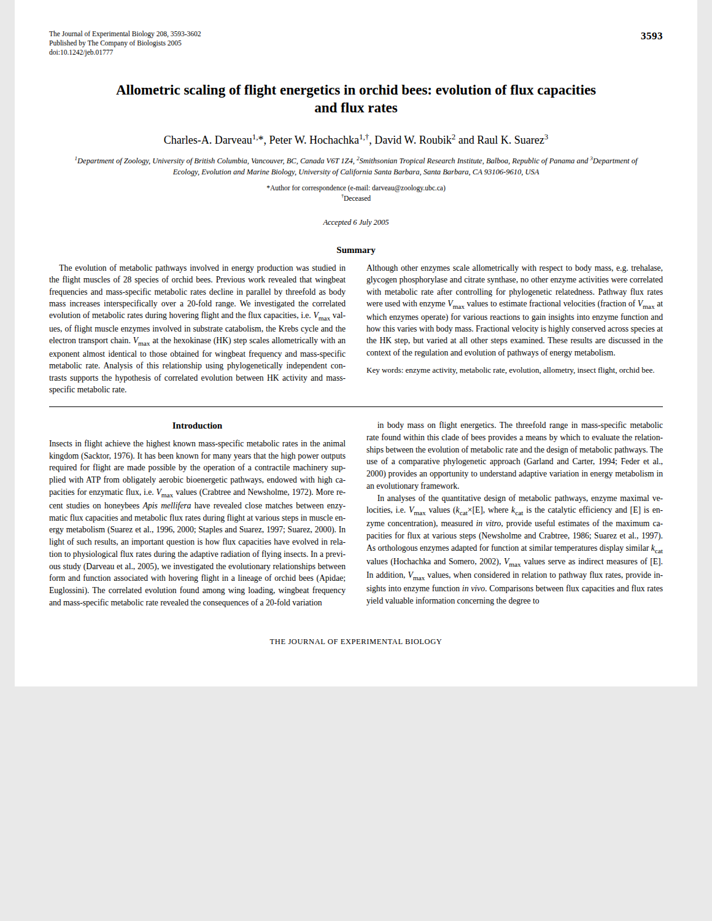The Journal of Experimental Biology 208, 3593-3602
Published by The Company of Biologists 2005
doi:10.1242/jeb.01777
3593
Allometric scaling of flight energetics in orchid bees: evolution of flux capacities
and flux rates
Charles-A. Darveau1,*, Peter W. Hochachka1,†, David W. Roubik2 and Raul K. Suarez3
1Department of Zoology, University of British Columbia, Vancouver, BC, Canada V6T 1Z4, 2Smithsonian Tropical Research Institute, Balboa, Republic of Panama and 3Department of Ecology, Evolution and Marine Biology, University of California Santa Barbara, Santa Barbara, CA 93106-9610, USA
*Author for correspondence (e-mail: darveau@zoology.ubc.ca)
†Deceased
Accepted 6 July 2005
Summary
The evolution of metabolic pathways involved in energy production was studied in the flight muscles of 28 species of orchid bees. Previous work revealed that wingbeat frequencies and mass-specific metabolic rates decline in parallel by threefold as body mass increases interspecifically over a 20-fold range. We investigated the correlated evolution of metabolic rates during hovering flight and the flux capacities, i.e. Vmax values, of flight muscle enzymes involved in substrate catabolism, the Krebs cycle and the electron transport chain. Vmax at the hexokinase (HK) step scales allometrically with an exponent almost identical to those obtained for wingbeat frequency and mass-specific metabolic rate. Analysis of this relationship using phylogenetically independent contrasts supports the hypothesis of correlated evolution between HK activity and mass-specific metabolic rate.
Although other enzymes scale allometrically with respect to body mass, e.g. trehalase, glycogen phosphorylase and citrate synthase, no other enzyme activities were correlated with metabolic rate after controlling for phylogenetic relatedness. Pathway flux rates were used with enzyme Vmax values to estimate fractional velocities (fraction of Vmax at which enzymes operate) for various reactions to gain insights into enzyme function and how this varies with body mass. Fractional velocity is highly conserved across species at the HK step, but varied at all other steps examined. These results are discussed in the context of the regulation and evolution of pathways of energy metabolism.
Key words: enzyme activity, metabolic rate, evolution, allometry, insect flight, orchid bee.
Introduction
Insects in flight achieve the highest known mass-specific metabolic rates in the animal kingdom (Sacktor, 1976). It has been known for many years that the high power outputs required for flight are made possible by the operation of a contractile machinery supplied with ATP from obligately aerobic bioenergetic pathways, endowed with high capacities for enzymatic flux, i.e. Vmax values (Crabtree and Newsholme, 1972). More recent studies on honeybees Apis mellifera have revealed close matches between enzymatic flux capacities and metabolic flux rates during flight at various steps in muscle energy metabolism (Suarez et al., 1996, 2000; Staples and Suarez, 1997; Suarez, 2000). In light of such results, an important question is how flux capacities have evolved in relation to physiological flux rates during the adaptive radiation of flying insects. In a previous study (Darveau et al., 2005), we investigated the evolutionary relationships between form and function associated with hovering flight in a lineage of orchid bees (Apidae; Euglossini). The correlated evolution found among wing loading, wingbeat frequency and mass-specific metabolic rate revealed the consequences of a 20-fold variation
in body mass on flight energetics. The threefold range in mass-specific metabolic rate found within this clade of bees provides a means by which to evaluate the relationships between the evolution of metabolic rate and the design of metabolic pathways. The use of a comparative phylogenetic approach (Garland and Carter, 1994; Feder et al., 2000) provides an opportunity to understand adaptive variation in energy metabolism in an evolutionary framework.
In analyses of the quantitative design of metabolic pathways, enzyme maximal velocities, i.e. Vmax values (kcat×[E], where kcat is the catalytic efficiency and [E] is enzyme concentration), measured in vitro, provide useful estimates of the maximum capacities for flux at various steps (Newsholme and Crabtree, 1986; Suarez et al., 1997). As orthologous enzymes adapted for function at similar temperatures display similar kcat values (Hochachka and Somero, 2002), Vmax values serve as indirect measures of [E]. In addition, Vmax values, when considered in relation to pathway flux rates, provide insights into enzyme function in vivo. Comparisons between flux capacities and flux rates yield valuable information concerning the degree to
THE JOURNAL OF EXPERIMENTAL BIOLOGY